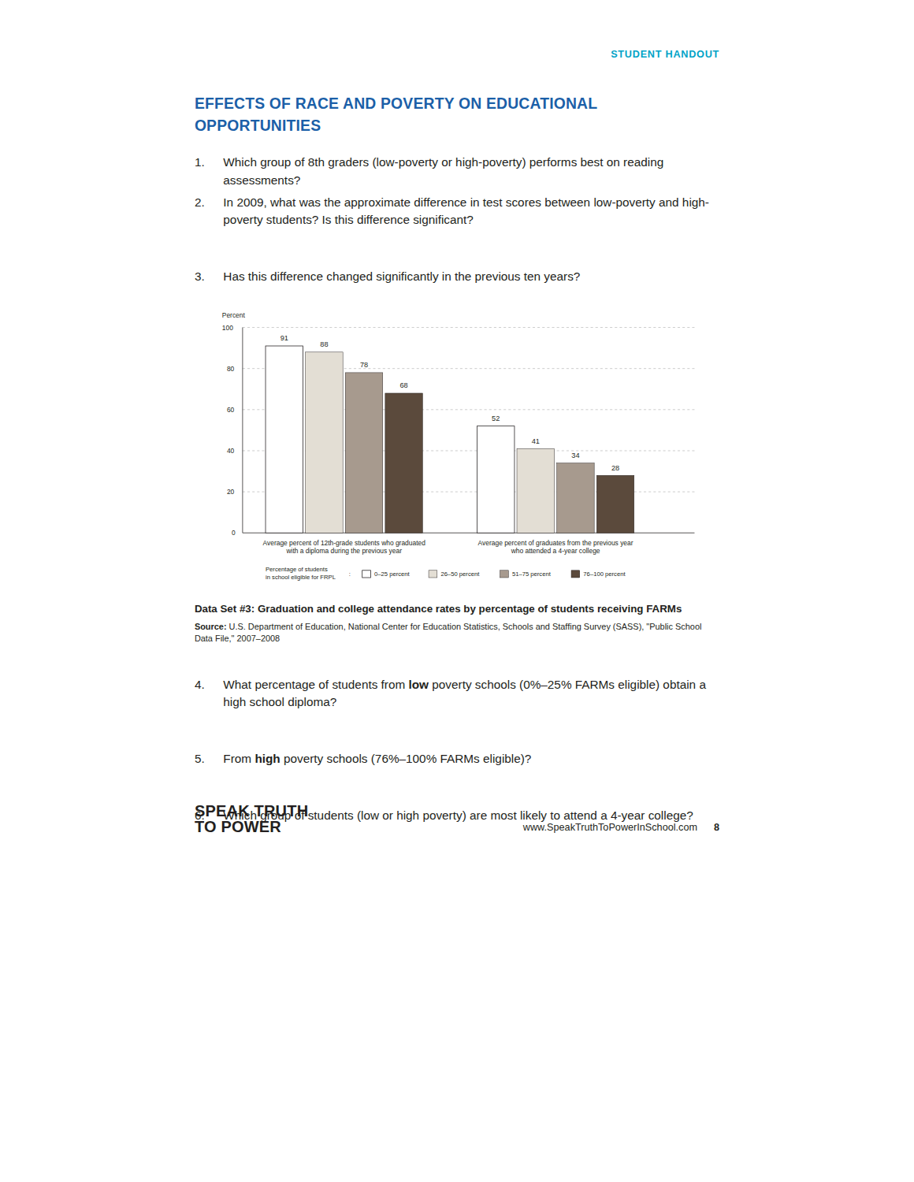STUDENT HANDOUT
Effects of Race and Poverty on Educational Opportunities
1. Which group of 8th graders (low-poverty or high-poverty) performs best on reading assessments?
2. In 2009, what was the approximate difference in test scores between low-poverty and high-poverty students? Is this difference significant?
3. Has this difference changed significantly in the previous ten years?
Percent 100 80 60 40 20 0 91 88 78 68 52 41 34 28 Average percent of 12th-grade students who graduated with a diploma during the previous year Average percent of graduates from the previous year who attended a 4-year college Percentage of students in school eligible for FRPL : 0–25 percent 26–50 percent 51–75 percent 76–100 percent
Data Set #3: Graduation and college attendance rates by percentage of students receiving FARMs
Source: U.S. Department of Education, National Center for Education Statistics, Schools and Staffing Survey (SASS), "Public School Data File," 2007–2008
4. What percentage of students from low poverty schools (0%–25% FARMs eligible) obtain a high school diploma?
5. From high poverty schools (76%–100% FARMs eligible)?
6. Which group of students (low or high poverty) are most likely to attend a 4-year college?
Speak Truth
To Power
www.SpeakTruthToPowerInSchool.com 8